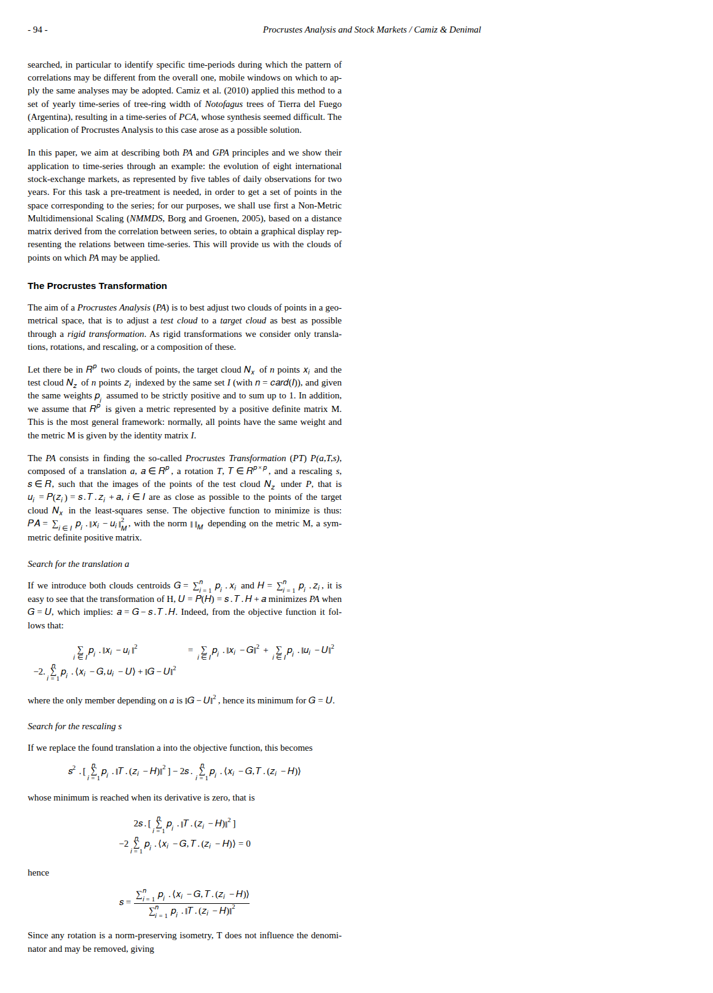- 94 - Procrustes Analysis and Stock Markets / Camiz & Denimal
searched, in particular to identify specific time-periods during which the pattern of correlations may be different from the overall one, mobile windows on which to apply the same analyses may be adopted. Camiz et al. (2010) applied this method to a set of yearly time-series of tree-ring width of Notofagus trees of Tierra del Fuego (Argentina), resulting in a time-series of PCA, whose synthesis seemed difficult. The application of Procrustes Analysis to this case arose as a possible solution.
In this paper, we aim at describing both PA and GPA principles and we show their application to time-series through an example: the evolution of eight international stock-exchange markets, as represented by five tables of daily observations for two years. For this task a pre-treatment is needed, in order to get a set of points in the space corresponding to the series; for our purposes, we shall use first a Non-Metric Multidimensional Scaling (NMMDS, Borg and Groenen, 2005), based on a distance matrix derived from the correlation between series, to obtain a graphical display representing the relations between time-series. This will provide us with the clouds of points on which PA may be applied.
The Procrustes Transformation
The aim of a Procrustes Analysis (PA) is to best adjust two clouds of points in a geometrical space, that is to adjust a test cloud to a target cloud as best as possible through a rigid transformation. As rigid transformations we consider only translations, rotations, and rescaling, or a composition of these.
Let there be in Rp two clouds of points, the target cloud Nx of n points xi and the test cloud Nz of n points zi indexed by the same set I (with n=card(I)), and given the same weights pi assumed to be strictly positive and to sum up to 1. In addition, we assume that Rp is given a metric represented by a positive definite matrix M. This is the most general framework: normally, all points have the same weight and the metric M is given by the identity matrix I.
The PA consists in finding the so-called Procrustes Transformation (PT) P(a,T,s), composed of a translation a, a∈Rp, a rotation T, T∈Rp×p, and a rescaling s, s∈R, such that the images of the points of the test cloud Nz under P, that is ui=P(zi)=s.T.zi+a, i∈I are as close as possible to the points of the target cloud Nx in the least-squares sense. The objective function to minimize is thus: PA=∑i∈Ipi.‖xi−ui‖M2, with the norm ‖‖M depending on the metric M, a symmetric definite positive matrix.
Search for the translation a
If we introduce both clouds centroids G=∑i=1npi.xi and H=∑i=1npi.zi, it is easy to see that the transformation of H, U=P(H)=s.T.H+a minimizes PA when G=U, which implies: a=G−s.T.H. Indeed, from the objective function it follows that:
∑i∈I pi. ‖xi−ui‖2 = ∑i∈I pi. ‖xi−G‖2 + ∑i∈I pi. ‖ui−U‖2 −2. ∑i=1n pi. ⟨xi−G,ui−U⟩ + ‖G−U‖2
where the only member depending on a is ‖G−U‖2, hence its minimum for G=U.
Search for the rescaling s
If we replace the found translation a into the objective function, this becomes
s2. [ ∑i=1n pi. ‖T.(zi−H)‖2 ] −2s. ∑i=1n pi. ⟨xi−G,T.(zi−H)⟩
whose minimum is reached when its derivative is zero, that is
2s. [ ∑i=1n pi. ‖T.(zi−H)‖2 ] −2 ∑i=1n pi. ⟨xi−G,T.(zi−H)⟩ =0
hence
s= ∑i=1n pi. ⟨xi−G,T.(zi−H)⟩ ∑i=1n pi. ‖T.(zi−H)‖2
Since any rotation is a norm-preserving isometry, T does not influence the denominator and may be removed, giving